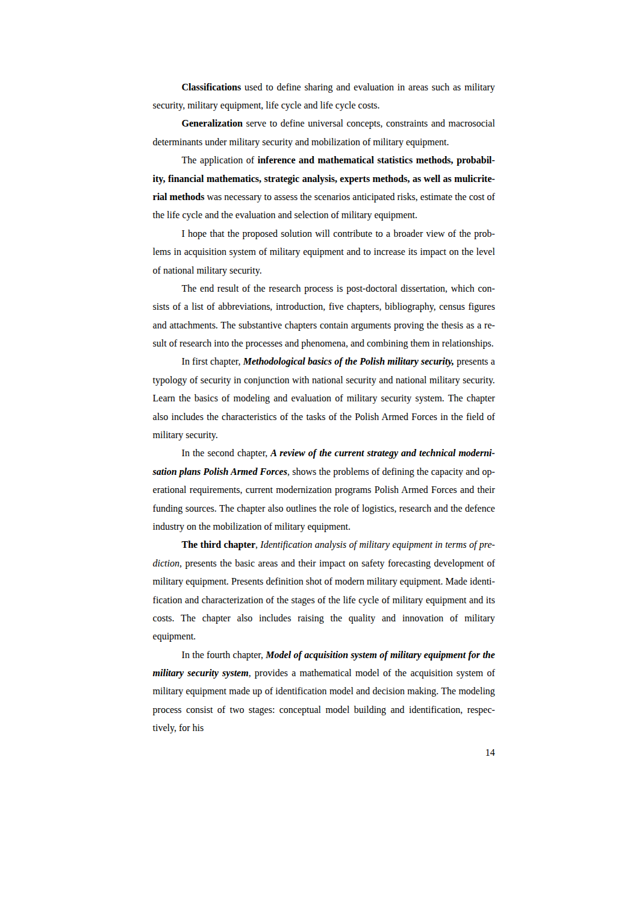Classifications used to define sharing and evaluation in areas such as military security, military equipment, life cycle and life cycle costs.
Generalization serve to define universal concepts, constraints and macrosocial determinants under military security and mobilization of military equipment.
The application of inference and mathematical statistics methods, probability, financial mathematics, strategic analysis, experts methods, as well as mulicriterial methods was necessary to assess the scenarios anticipated risks, estimate the cost of the life cycle and the evaluation and selection of military equipment.
I hope that the proposed solution will contribute to a broader view of the problems in acquisition system of military equipment and to increase its impact on the level of national military security.
The end result of the research process is post-doctoral dissertation, which consists of a list of abbreviations, introduction, five chapters, bibliography, census figures and attachments. The substantive chapters contain arguments proving the thesis as a result of research into the processes and phenomena, and combining them in relationships.
In first chapter, Methodological basics of the Polish military security, presents a typology of security in conjunction with national security and national military security. Learn the basics of modeling and evaluation of military security system. The chapter also includes the characteristics of the tasks of the Polish Armed Forces in the field of military security.
In the second chapter, A review of the current strategy and technical modernisation plans Polish Armed Forces, shows the problems of defining the capacity and operational requirements, current modernization programs Polish Armed Forces and their funding sources. The chapter also outlines the role of logistics, research and the defence industry on the mobilization of military equipment.
The third chapter, Identification analysis of military equipment in terms of prediction, presents the basic areas and their impact on safety forecasting development of military equipment. Presents definition shot of modern military equipment. Made identification and characterization of the stages of the life cycle of military equipment and its costs. The chapter also includes raising the quality and innovation of military equipment.
In the fourth chapter, Model of acquisition system of military equipment for the military security system, provides a mathematical model of the acquisition system of military equipment made up of identification model and decision making. The modeling process consist of two stages: conceptual model building and identification, respectively, for his
14